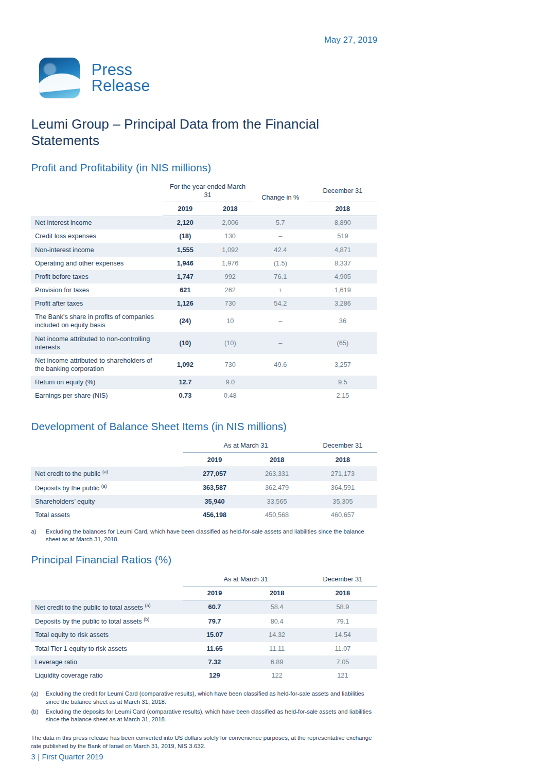May 27, 2019
Press
Release
Leumi Group – Principal Data from the Financial Statements
Profit and Profitability (in NIS millions)
| | For the year ended March 31 | Change in % | December 31 |
| --- | --- | --- | --- |
| | 2019 | 2018 | 2018 |
| Net interest income | 2,120 | 2,006 | 5.7 | 8,890 |
| Credit loss expenses | (18) | 130 | – | 519 |
| Non-interest income | 1,555 | 1,092 | 42.4 | 4,871 |
| Operating and other expenses | 1,946 | 1,976 | (1.5) | 8,337 |
| Profit before taxes | 1,747 | 992 | 76.1 | 4,905 |
| Provision for taxes | 621 | 262 | + | 1,619 |
| Profit after taxes | 1,126 | 730 | 54.2 | 3,286 |
| The Bank’s share in profits of companies included on equity basis | (24) | 10 | – | 36 |
| Net income attributed to non-controlling interests | (10) | (10) | – | (65) |
| Net income attributed to shareholders of the banking corporation | 1,092 | 730 | 49.6 | 3,257 |
| Return on equity (%) | 12.7 | 9.0 | | 9.5 |
| Earnings per share (NIS) | 0.73 | 0.48 | | 2.15 |
Development of Balance Sheet Items (in NIS millions)
| | As at March 31 | December 31 |
| --- | --- | --- |
| | 2019 | 2018 | 2018 |
| Net credit to the public (a) | 277,057 | 263,331 | 271,173 |
| Deposits by the public (a) | 363,587 | 362,479 | 364,591 |
| Shareholders’ equity | 35,940 | 33,565 | 35,305 |
| Total assets | 456,198 | 450,568 | 460,657 |
a)
Excluding the balances for Leumi Card, which have been classified as held-for-sale assets and liabilities since the balance sheet as at March 31, 2018.
Principal Financial Ratios (%)
| | As at March 31 | December 31 |
| --- | --- | --- |
| | 2019 | 2018 | 2018 |
| Net credit to the public to total assets (a) | 60.7 | 58.4 | 58.9 |
| Deposits by the public to total assets (b) | 79.7 | 80.4 | 79.1 |
| Total equity to risk assets | 15.07 | 14.32 | 14.54 |
| Total Tier 1 equity to risk assets | 11.65 | 11.11 | 11.07 |
| Leverage ratio | 7.32 | 6.89 | 7.05 |
| Liquidity coverage ratio | 129 | 122 | 121 |
(a)
Excluding the credit for Leumi Card (comparative results), which have been classified as held-for-sale assets and liabilities since the balance sheet as at March 31, 2018.
(b)
Excluding the deposits for Leumi Card (comparative results), which have been classified as held-for-sale assets and liabilities since the balance sheet as at March 31, 2018.
The data in this press release has been converted into US dollars solely for convenience purposes, at the representative exchange rate published by the Bank of Israel on March 31, 2019, NIS 3.632.
3|First Quarter 2019